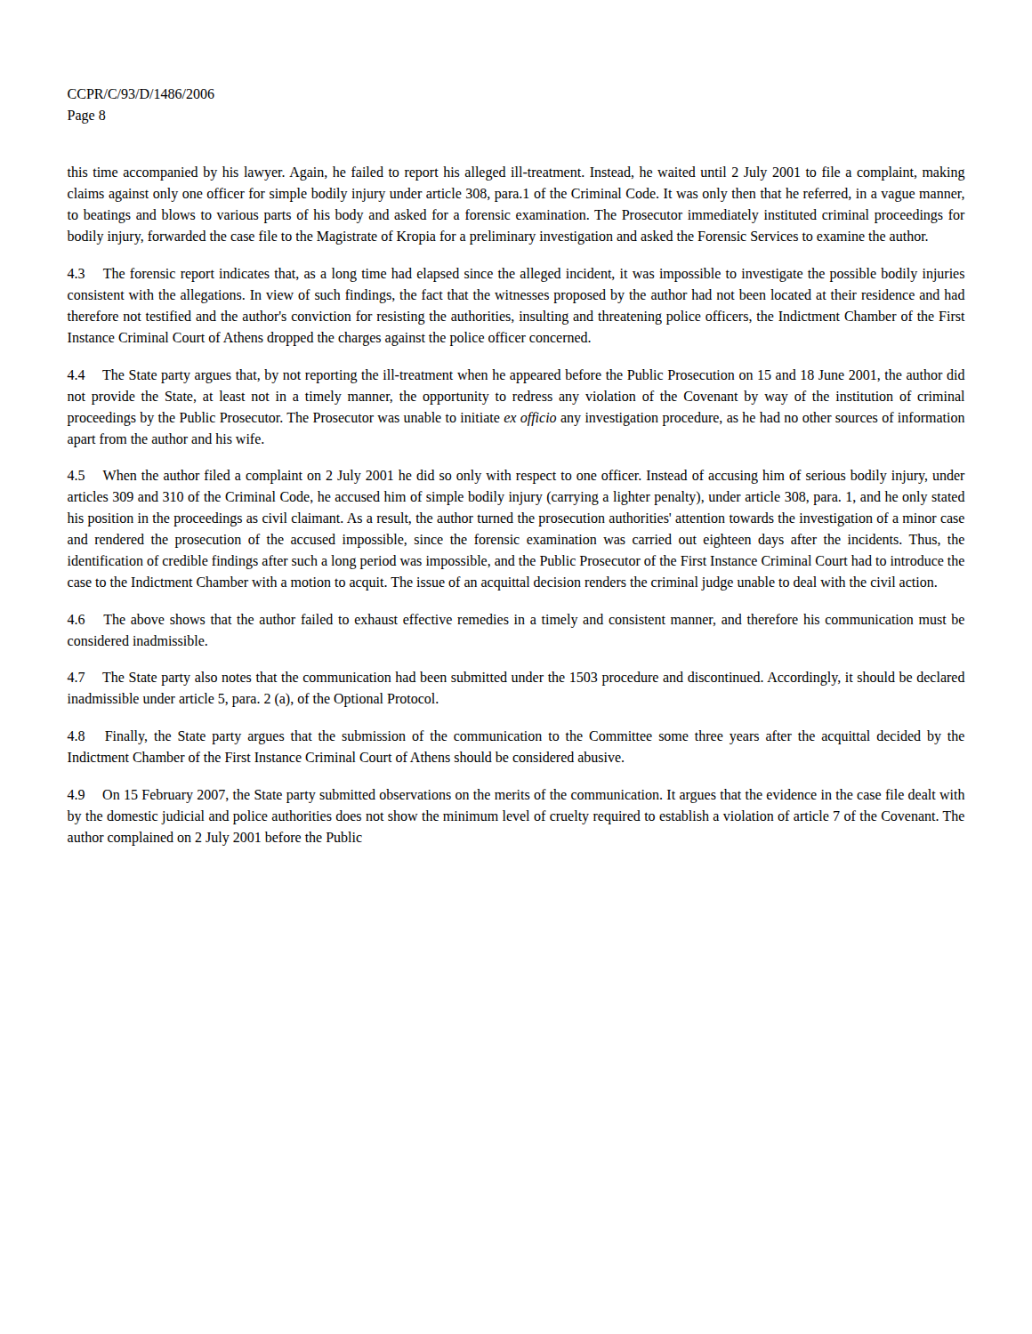CCPR/C/93/D/1486/2006
Page 8
this time accompanied by his lawyer. Again, he failed to report his alleged ill-treatment. Instead, he waited until 2 July 2001 to file a complaint, making claims against only one officer for simple bodily injury under article 308, para.1 of the Criminal Code. It was only then that he referred, in a vague manner, to beatings and blows to various parts of his body and asked for a forensic examination. The Prosecutor immediately instituted criminal proceedings for bodily injury, forwarded the case file to the Magistrate of Kropia for a preliminary investigation and asked the Forensic Services to examine the author.
4.3 The forensic report indicates that, as a long time had elapsed since the alleged incident, it was impossible to investigate the possible bodily injuries consistent with the allegations. In view of such findings, the fact that the witnesses proposed by the author had not been located at their residence and had therefore not testified and the author's conviction for resisting the authorities, insulting and threatening police officers, the Indictment Chamber of the First Instance Criminal Court of Athens dropped the charges against the police officer concerned.
4.4 The State party argues that, by not reporting the ill-treatment when he appeared before the Public Prosecution on 15 and 18 June 2001, the author did not provide the State, at least not in a timely manner, the opportunity to redress any violation of the Covenant by way of the institution of criminal proceedings by the Public Prosecutor. The Prosecutor was unable to initiate ex officio any investigation procedure, as he had no other sources of information apart from the author and his wife.
4.5 When the author filed a complaint on 2 July 2001 he did so only with respect to one officer. Instead of accusing him of serious bodily injury, under articles 309 and 310 of the Criminal Code, he accused him of simple bodily injury (carrying a lighter penalty), under article 308, para. 1, and he only stated his position in the proceedings as civil claimant. As a result, the author turned the prosecution authorities' attention towards the investigation of a minor case and rendered the prosecution of the accused impossible, since the forensic examination was carried out eighteen days after the incidents. Thus, the identification of credible findings after such a long period was impossible, and the Public Prosecutor of the First Instance Criminal Court had to introduce the case to the Indictment Chamber with a motion to acquit. The issue of an acquittal decision renders the criminal judge unable to deal with the civil action.
4.6 The above shows that the author failed to exhaust effective remedies in a timely and consistent manner, and therefore his communication must be considered inadmissible.
4.7 The State party also notes that the communication had been submitted under the 1503 procedure and discontinued. Accordingly, it should be declared inadmissible under article 5, para. 2 (a), of the Optional Protocol.
4.8 Finally, the State party argues that the submission of the communication to the Committee some three years after the acquittal decided by the Indictment Chamber of the First Instance Criminal Court of Athens should be considered abusive.
4.9 On 15 February 2007, the State party submitted observations on the merits of the communication. It argues that the evidence in the case file dealt with by the domestic judicial and police authorities does not show the minimum level of cruelty required to establish a violation of article 7 of the Covenant. The author complained on 2 July 2001 before the Public